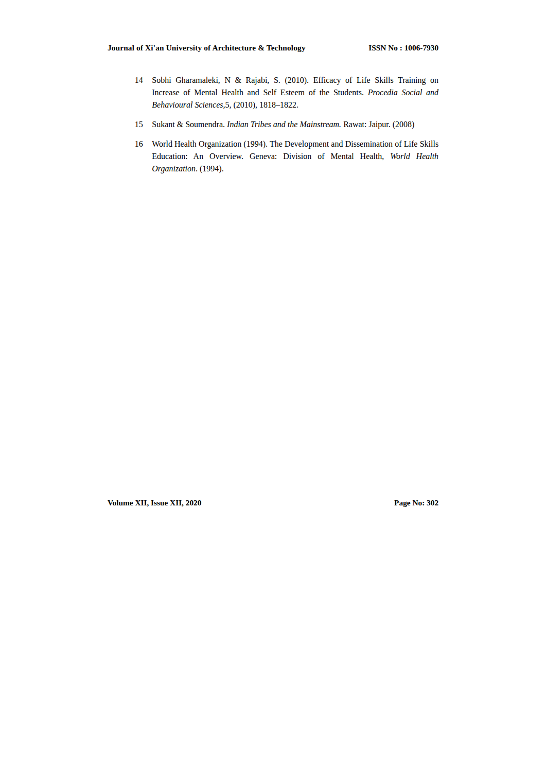Journal of Xi'an University of Architecture & Technology ISSN No : 1006-7930
14 Sobhi Gharamaleki, N & Rajabi, S. (2010). Efficacy of Life Skills Training on Increase of Mental Health and Self Esteem of the Students. Procedia Social and Behavioural Sciences, 5, (2010), 1818–1822.
15 Sukant & Soumendra. Indian Tribes and the Mainstream. Rawat: Jaipur. (2008)
16 World Health Organization (1994). The Development and Dissemination of Life Skills Education: An Overview. Geneva: Division of Mental Health, World Health Organization. (1994).
Volume XII, Issue XII, 2020 Page No: 302